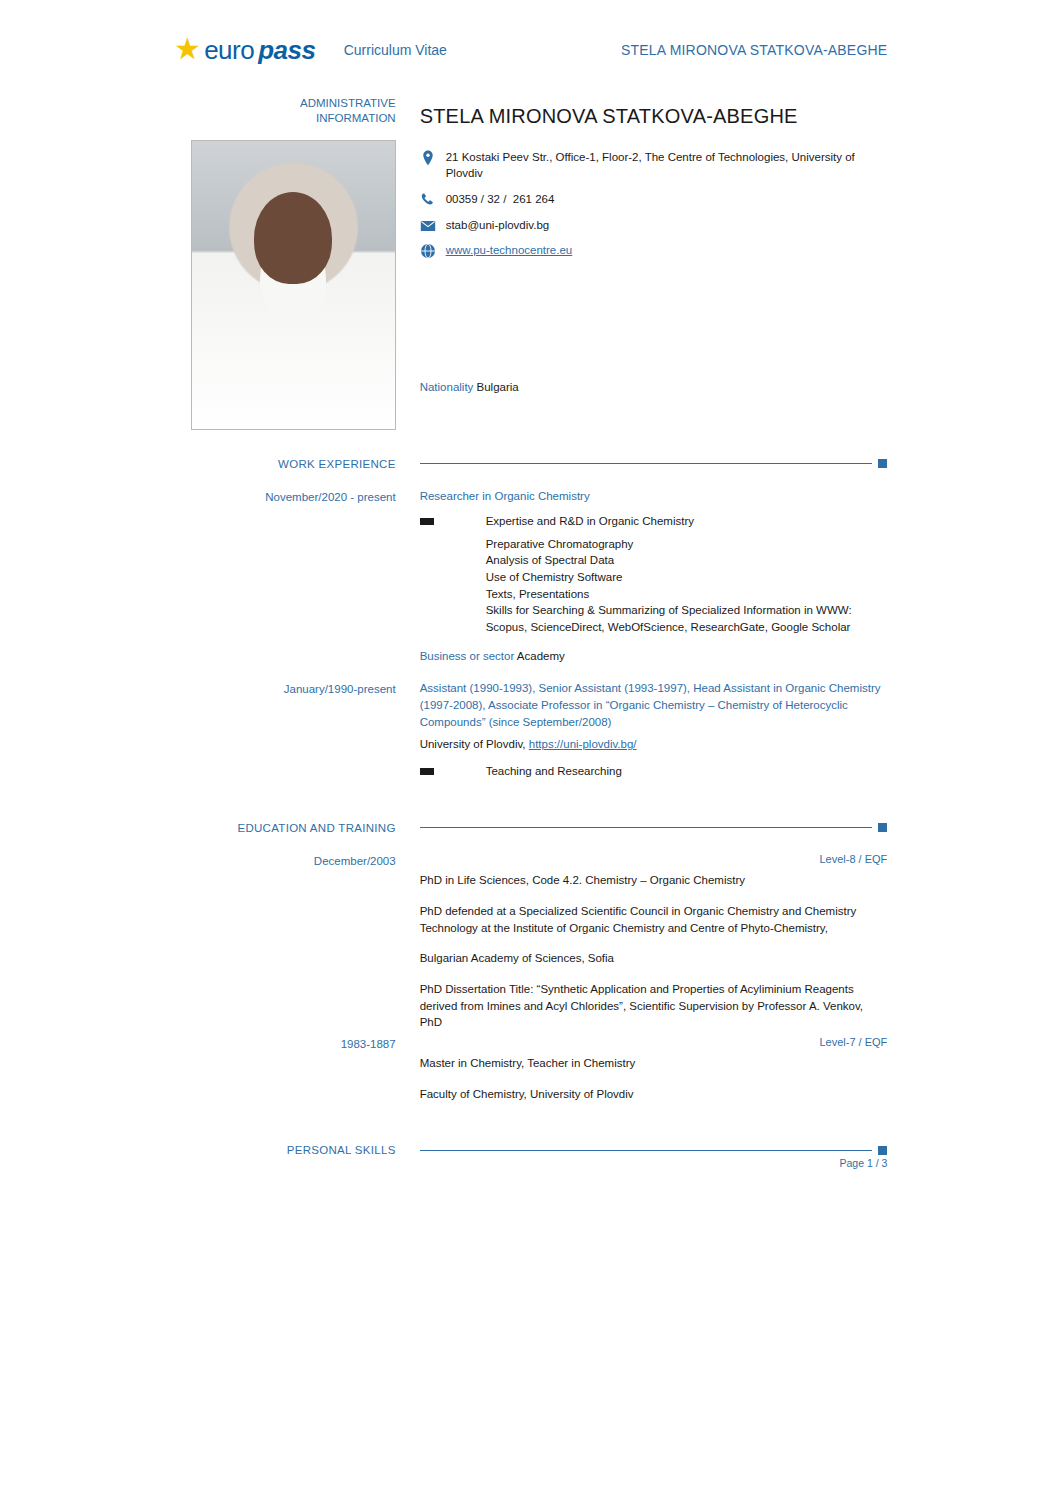★euro pass
Curriculum Vitae
STELA MIRONOVA STATKOVA-ABEGHE
ADMINISTRATIVE
INFORMATION
STELA MIRONOVA STATKOVA-ABEGHE
21 Kostaki Peev Str., Office-1, Floor-2, The Centre of Technologies, University of Plovdiv
00359 / 32 / 261 264
stab@uni-plovdiv.bg
www.pu-technocentre.eu
Nationality Bulgaria
WORK EXPERIENCE
November/2020 - present
Researcher in Organic Chemistry
Expertise and R&D in Organic Chemistry
Preparative Chromatography
Analysis of Spectral Data
Use of Chemistry Software
Texts, Presentations
Skills for Searching & Summarizing of Specialized Information in WWW: Scopus, ScienceDirect, WebOfScience, ResearchGate, Google Scholar
Business or sector Academy
January/1990-present
Assistant (1990-1993), Senior Assistant (1993-1997), Head Assistant in Organic Chemistry (1997-2008), Associate Professor in “Organic Chemistry – Chemistry of Heterocyclic Compounds” (since September/2008)
University of Plovdiv, https://uni-plovdiv.bg/
Teaching and Researching
EDUCATION AND TRAINING
December/2003
Level-8 / EQF
PhD in Life Sciences, Code 4.2. Chemistry – Organic Chemistry
PhD defended at a Specialized Scientific Council in Organic Chemistry and Chemistry Technology at the Institute of Organic Chemistry and Centre of Phyto-Chemistry,
Bulgarian Academy of Sciences, Sofia
PhD Dissertation Title: “Synthetic Application and Properties of Acyliminium Reagents derived from Imines and Acyl Chlorides”, Scientific Supervision by Professor A. Venkov, PhD
1983-1887
Level-7 / EQF
Master in Chemistry, Teacher in Chemistry
Faculty of Chemistry, University of Plovdiv
PERSONAL SKILLS
Page 1 / 3